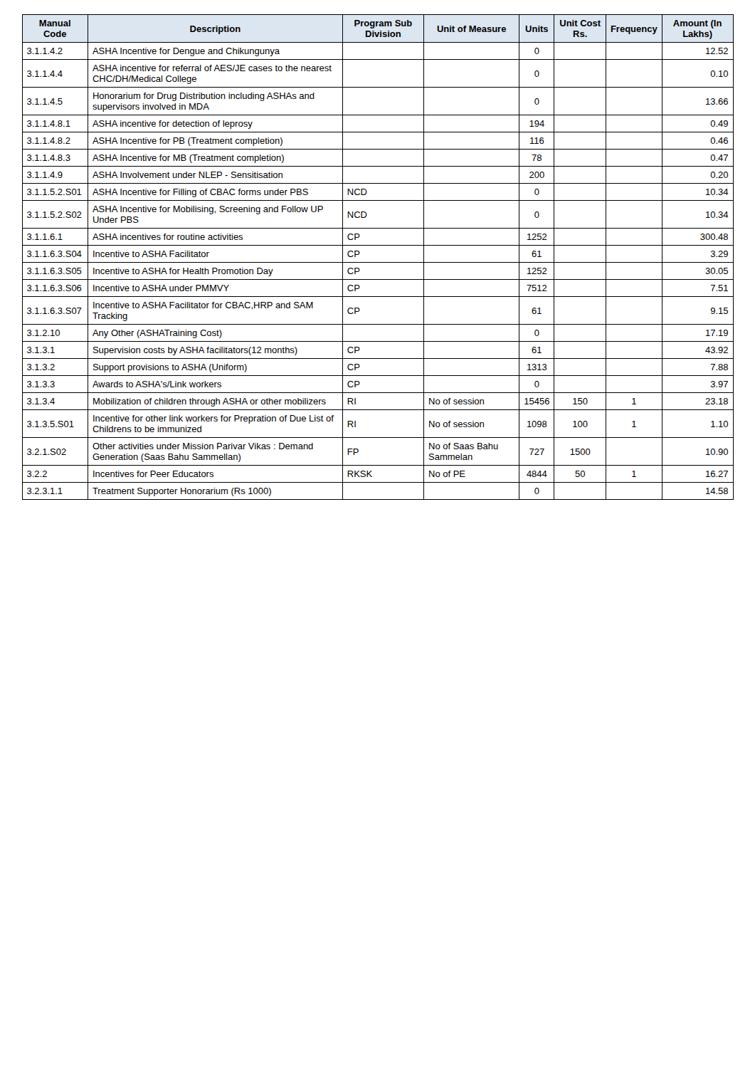| Manual Code | Description | Program Sub Division | Unit of Measure | Units | Unit Cost Rs. | Frequency | Amount (In Lakhs) |
| --- | --- | --- | --- | --- | --- | --- | --- |
| 3.1.1.4.2 | ASHA Incentive for Dengue and Chikungunya | | | 0 | | | 12.52 |
| 3.1.1.4.4 | ASHA incentive for referral of AES/JE cases to the nearest CHC/DH/Medical College | | | 0 | | | 0.10 |
| 3.1.1.4.5 | Honorarium for Drug Distribution including ASHAs and supervisors involved in MDA | | | 0 | | | 13.66 |
| 3.1.1.4.8.1 | ASHA incentive for detection of leprosy | | | 194 | | | 0.49 |
| 3.1.1.4.8.2 | ASHA Incentive for PB (Treatment completion) | | | 116 | | | 0.46 |
| 3.1.1.4.8.3 | ASHA Incentive for MB (Treatment completion) | | | 78 | | | 0.47 |
| 3.1.1.4.9 | ASHA Involvement under NLEP - Sensitisation | | | 200 | | | 0.20 |
| 3.1.1.5.2.S01 | ASHA Incentive for Filling of CBAC forms under PBS | NCD | | 0 | | | 10.34 |
| 3.1.1.5.2.S02 | ASHA Incentive for Mobilising, Screening and Follow UP Under PBS | NCD | | 0 | | | 10.34 |
| 3.1.1.6.1 | ASHA incentives for routine activities | CP | | 1252 | | | 300.48 |
| 3.1.1.6.3.S04 | Incentive to ASHA Facilitator | CP | | 61 | | | 3.29 |
| 3.1.1.6.3.S05 | Incentive to ASHA for Health Promotion Day | CP | | 1252 | | | 30.05 |
| 3.1.1.6.3.S06 | Incentive to ASHA under PMMVY | CP | | 7512 | | | 7.51 |
| 3.1.1.6.3.S07 | Incentive to ASHA Facilitator for CBAC,HRP and SAM Tracking | CP | | 61 | | | 9.15 |
| 3.1.2.10 | Any Other (ASHATraining Cost) | | | 0 | | | 17.19 |
| 3.1.3.1 | Supervision costs by ASHA facilitators(12 months) | CP | | 61 | | | 43.92 |
| 3.1.3.2 | Support provisions to ASHA (Uniform) | CP | | 1313 | | | 7.88 |
| 3.1.3.3 | Awards to ASHA's/Link workers | CP | | 0 | | | 3.97 |
| 3.1.3.4 | Mobilization of children through ASHA or other mobilizers | RI | No of session | 15456 | 150 | 1 | 23.18 |
| 3.1.3.5.S01 | Incentive for other link workers for Prepration of Due List of Childrens to be immunized | RI | No of session | 1098 | 100 | 1 | 1.10 |
| 3.2.1.S02 | Other activities under Mission Parivar Vikas : Demand Generation (Saas Bahu Sammellan) | FP | No of Saas Bahu Sammelan | 727 | 1500 | | 10.90 |
| 3.2.2 | Incentives for Peer Educators | RKSK | No of PE | 4844 | 50 | 1 | 16.27 |
| 3.2.3.1.1 | Treatment Supporter Honorarium (Rs 1000) | | | 0 | | | 14.58 |